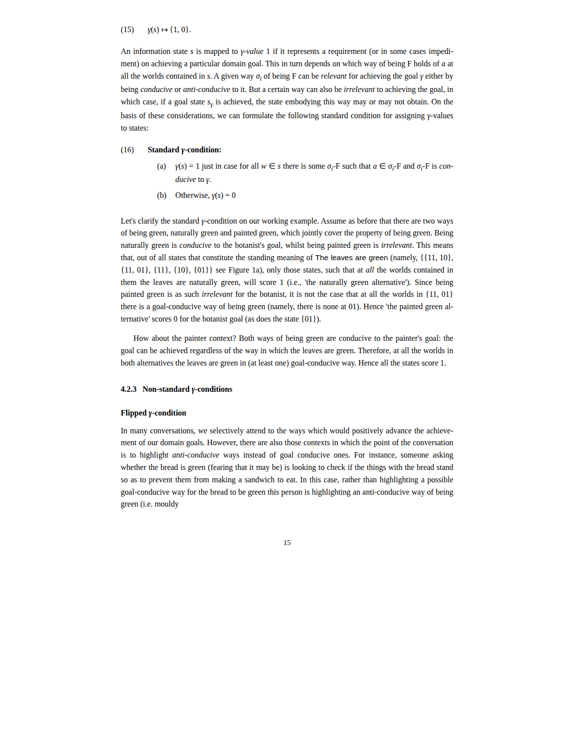(15) γ(s) ↦ {1, 0}.
An information state s is mapped to γ-value 1 if it represents a requirement (or in some cases impediment) on achieving a particular domain goal. This in turn depends on which way of being F holds of a at all the worlds contained in s. A given way σi of being F can be relevant for achieving the goal γ either by being conducive or anti-conducive to it. But a certain way can also be irrelevant to achieving the goal, in which case, if a goal state sγ is achieved, the state embodying this way may or may not obtain. On the basis of these considerations, we can formulate the following standard condition for assigning γ-values to states:
(16) Standard γ-condition:
(a) γ(s) = 1 just in case for all w ∈ s there is some σi-F such that a ∈ σi-F and σi-F is conducive to γ.
(b) Otherwise, γ(s) = 0
Let's clarify the standard γ-condition on our working example. Assume as before that there are two ways of being green, naturally green and painted green, which jointly cover the property of being green. Being naturally green is conducive to the botanist's goal, whilst being painted green is irrelevant. This means that, out of all states that constitute the standing meaning of The leaves are green (namely, {{11, 10}, {11, 01}, {11}, {10}, {01}} see Figure 1a), only those states, such that at all the worlds contained in them the leaves are naturally green, will score 1 (i.e., 'the naturally green alternative'). Since being painted green is as such irrelevant for the botanist, it is not the case that at all the worlds in {11, 01} there is a goal-conducive way of being green (namely, there is none at 01). Hence 'the painted green alternative' scores 0 for the botanist goal (as does the state {01}).
How about the painter context? Both ways of being green are conducive to the painter's goal: the goal can be achieved regardless of the way in which the leaves are green. Therefore, at all the worlds in both alternatives the leaves are green in (at least one) goal-conducive way. Hence all the states score 1.
4.2.3 Non-standard γ-conditions
Flipped γ-condition
In many conversations, we selectively attend to the ways which would positively advance the achievement of our domain goals. However, there are also those contexts in which the point of the conversation is to highlight anti-conducive ways instead of goal conducive ones. For instance, someone asking whether the bread is green (fearing that it may be) is looking to check if the things with the bread stand so as to prevent them from making a sandwich to eat. In this case, rather than highlighting a possible goal-conducive way for the bread to be green this person is highlighting an anti-conducive way of being green (i.e. mouldy
15